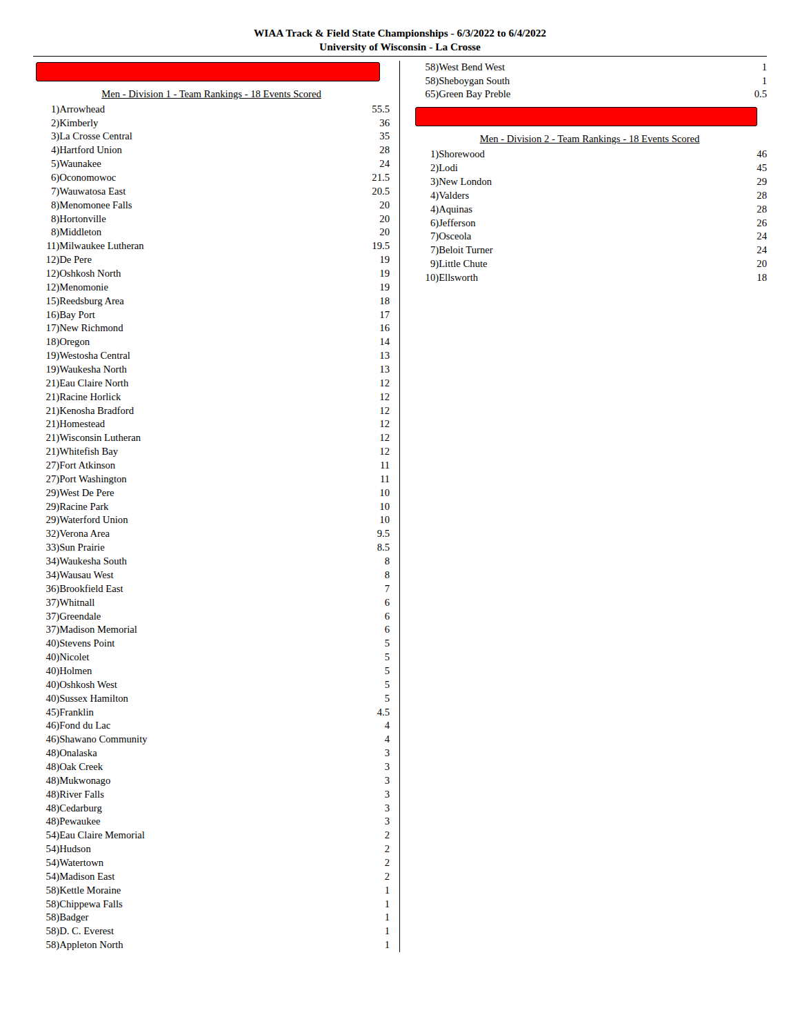WIAA Track & Field State Championships - 6/3/2022 to 6/4/2022
University of Wisconsin - La Crosse
Men - Division 1 - Team Rankings - 18 Events Scored
| 1) | Arrowhead | 55.5 |
| 2) | Kimberly | 36 |
| 3) | La Crosse Central | 35 |
| 4) | Hartford Union | 28 |
| 5) | Waunakee | 24 |
| 6) | Oconomowoc | 21.5 |
| 7) | Wauwatosa East | 20.5 |
| 8) | Menomonee Falls | 20 |
| 8) | Hortonville | 20 |
| 8) | Middleton | 20 |
| 11) | Milwaukee Lutheran | 19.5 |
| 12) | De Pere | 19 |
| 12) | Oshkosh North | 19 |
| 12) | Menomonie | 19 |
| 15) | Reedsburg Area | 18 |
| 16) | Bay Port | 17 |
| 17) | New Richmond | 16 |
| 18) | Oregon | 14 |
| 19) | Westosha Central | 13 |
| 19) | Waukesha North | 13 |
| 21) | Eau Claire North | 12 |
| 21) | Racine Horlick | 12 |
| 21) | Kenosha Bradford | 12 |
| 21) | Homestead | 12 |
| 21) | Wisconsin Lutheran | 12 |
| 21) | Whitefish Bay | 12 |
| 27) | Fort Atkinson | 11 |
| 27) | Port Washington | 11 |
| 29) | West De Pere | 10 |
| 29) | Racine Park | 10 |
| 29) | Waterford Union | 10 |
| 32) | Verona Area | 9.5 |
| 33) | Sun Prairie | 8.5 |
| 34) | Waukesha South | 8 |
| 34) | Wausau West | 8 |
| 36) | Brookfield East | 7 |
| 37) | Whitnall | 6 |
| 37) | Greendale | 6 |
| 37) | Madison Memorial | 6 |
| 40) | Stevens Point | 5 |
| 40) | Nicolet | 5 |
| 40) | Holmen | 5 |
| 40) | Oshkosh West | 5 |
| 40) | Sussex Hamilton | 5 |
| 45) | Franklin | 4.5 |
| 46) | Fond du Lac | 4 |
| 46) | Shawano Community | 4 |
| 48) | Onalaska | 3 |
| 48) | Oak Creek | 3 |
| 48) | Mukwonago | 3 |
| 48) | River Falls | 3 |
| 48) | Cedarburg | 3 |
| 48) | Pewaukee | 3 |
| 54) | Eau Claire Memorial | 2 |
| 54) | Hudson | 2 |
| 54) | Watertown | 2 |
| 54) | Madison East | 2 |
| 58) | Kettle Moraine | 1 |
| 58) | Chippewa Falls | 1 |
| 58) | Badger | 1 |
| 58) | D. C. Everest | 1 |
| 58) | Appleton North | 1 |
| 58) | West Bend West | 1 |
| 58) | Sheboygan South | 1 |
| 65) | Green Bay Preble | 0.5 |
Men - Division 2 - Team Rankings - 18 Events Scored
| 1) | Shorewood | 46 |
| 2) | Lodi | 45 |
| 3) | New London | 29 |
| 4) | Valders | 28 |
| 4) | Aquinas | 28 |
| 6) | Jefferson | 26 |
| 7) | Osceola | 24 |
| 7) | Beloit Turner | 24 |
| 9) | Little Chute | 20 |
| 10) | Ellsworth | 18 |